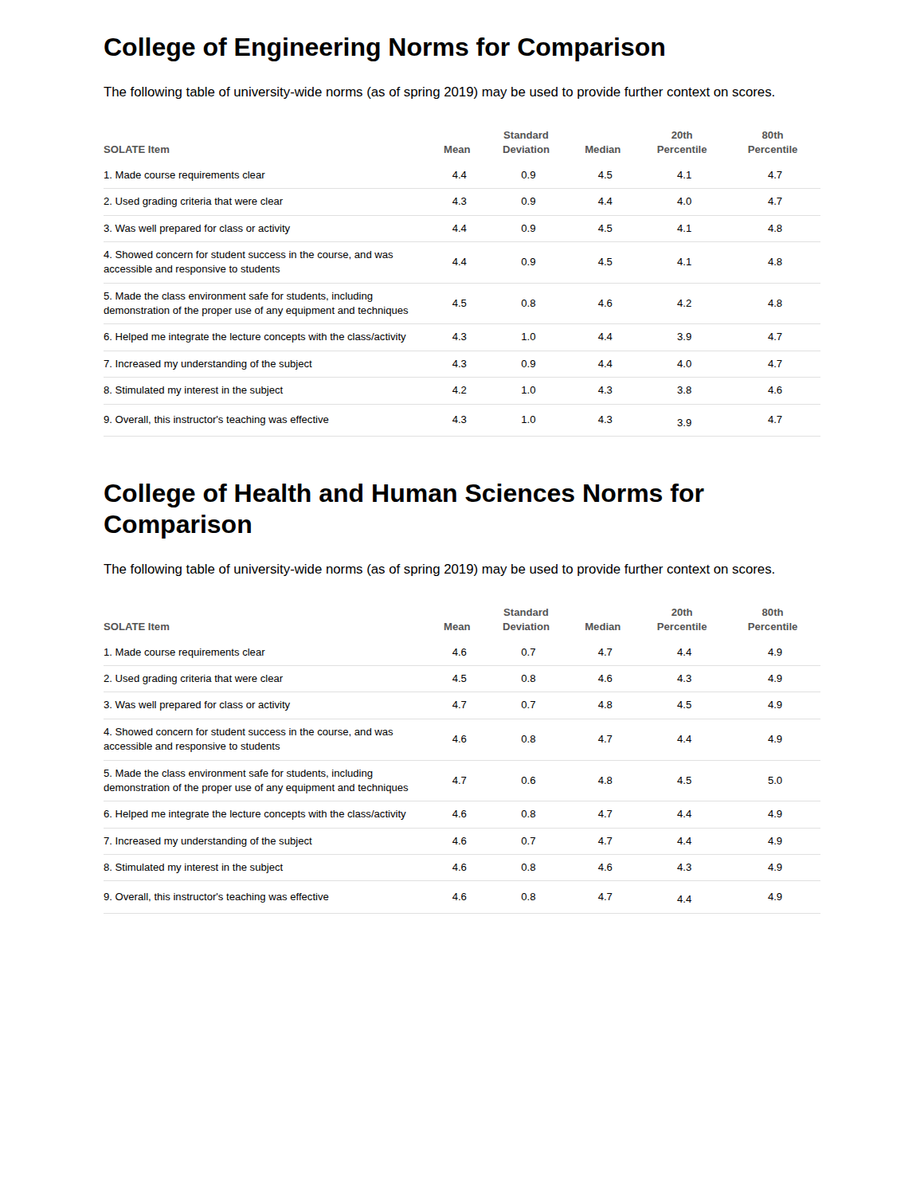College of Engineering Norms for Comparison
The following table of university-wide norms (as of spring 2019) may be used to provide further context on scores.
| SOLATE Item | Mean | Standard Deviation | Median | 20th Percentile | 80th Percentile |
| --- | --- | --- | --- | --- | --- |
| 1. Made course requirements clear | 4.4 | 0.9 | 4.5 | 4.1 | 4.7 |
| 2. Used grading criteria that were clear | 4.3 | 0.9 | 4.4 | 4.0 | 4.7 |
| 3. Was well prepared for class or activity | 4.4 | 0.9 | 4.5 | 4.1 | 4.8 |
| 4. Showed concern for student success in the course, and was accessible and responsive to students | 4.4 | 0.9 | 4.5 | 4.1 | 4.8 |
| 5. Made the class environment safe for students, including demonstration of the proper use of any equipment and techniques | 4.5 | 0.8 | 4.6 | 4.2 | 4.8 |
| 6. Helped me integrate the lecture concepts with the class/activity | 4.3 | 1.0 | 4.4 | 3.9 | 4.7 |
| 7. Increased my understanding of the subject | 4.3 | 0.9 | 4.4 | 4.0 | 4.7 |
| 8. Stimulated my interest in the subject | 4.2 | 1.0 | 4.3 | 3.8 | 4.6 |
| 9. Overall, this instructor's teaching was effective | 4.3 | 1.0 | 4.3 | 3.9 | 4.7 |
College of Health and Human Sciences Norms for Comparison
The following table of university-wide norms (as of spring 2019) may be used to provide further context on scores.
| SOLATE Item | Mean | Standard Deviation | Median | 20th Percentile | 80th Percentile |
| --- | --- | --- | --- | --- | --- |
| 1. Made course requirements clear | 4.6 | 0.7 | 4.7 | 4.4 | 4.9 |
| 2. Used grading criteria that were clear | 4.5 | 0.8 | 4.6 | 4.3 | 4.9 |
| 3. Was well prepared for class or activity | 4.7 | 0.7 | 4.8 | 4.5 | 4.9 |
| 4. Showed concern for student success in the course, and was accessible and responsive to students | 4.6 | 0.8 | 4.7 | 4.4 | 4.9 |
| 5. Made the class environment safe for students, including demonstration of the proper use of any equipment and techniques | 4.7 | 0.6 | 4.8 | 4.5 | 5.0 |
| 6. Helped me integrate the lecture concepts with the class/activity | 4.6 | 0.8 | 4.7 | 4.4 | 4.9 |
| 7. Increased my understanding of the subject | 4.6 | 0.7 | 4.7 | 4.4 | 4.9 |
| 8. Stimulated my interest in the subject | 4.6 | 0.8 | 4.6 | 4.3 | 4.9 |
| 9. Overall, this instructor's teaching was effective | 4.6 | 0.8 | 4.7 | 4.4 | 4.9 |